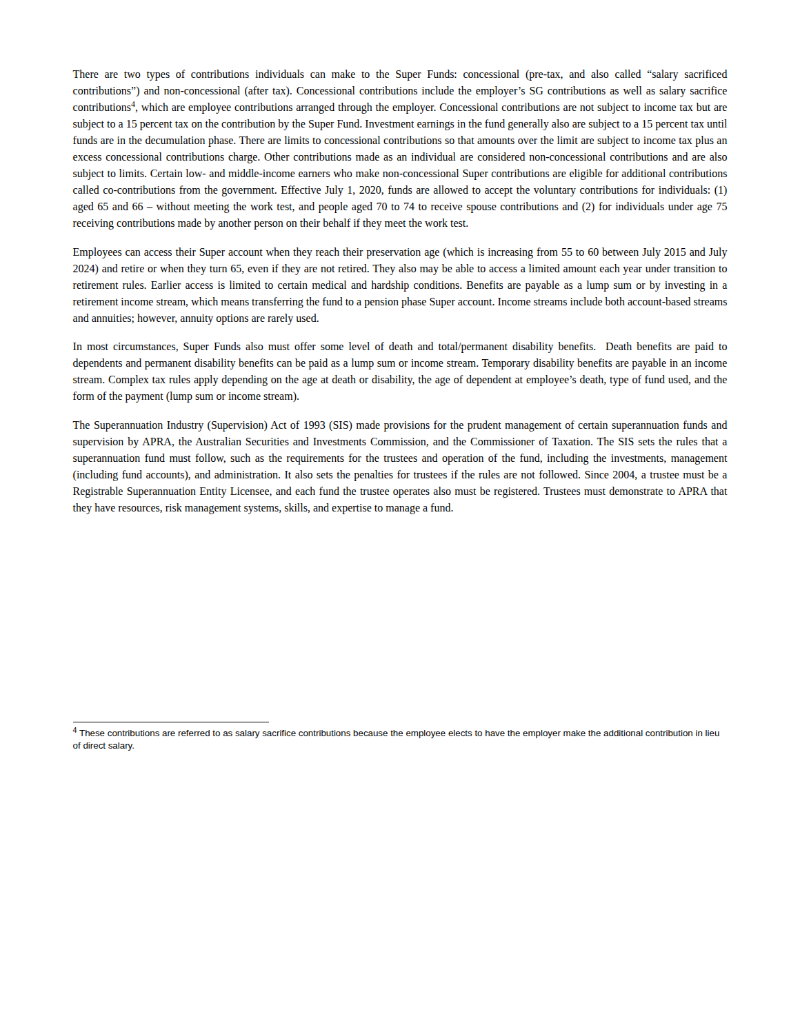There are two types of contributions individuals can make to the Super Funds: concessional (pre-tax, and also called “salary sacrificed contributions”) and non-concessional (after tax). Concessional contributions include the employer’s SG contributions as well as salary sacrifice contributions4, which are employee contributions arranged through the employer. Concessional contributions are not subject to income tax but are subject to a 15 percent tax on the contribution by the Super Fund. Investment earnings in the fund generally also are subject to a 15 percent tax until funds are in the decumulation phase. There are limits to concessional contributions so that amounts over the limit are subject to income tax plus an excess concessional contributions charge. Other contributions made as an individual are considered non-concessional contributions and are also subject to limits. Certain low- and middle-income earners who make non-concessional Super contributions are eligible for additional contributions called co-contributions from the government. Effective July 1, 2020, funds are allowed to accept the voluntary contributions for individuals: (1) aged 65 and 66 – without meeting the work test, and people aged 70 to 74 to receive spouse contributions and (2) for individuals under age 75 receiving contributions made by another person on their behalf if they meet the work test.
Employees can access their Super account when they reach their preservation age (which is increasing from 55 to 60 between July 2015 and July 2024) and retire or when they turn 65, even if they are not retired. They also may be able to access a limited amount each year under transition to retirement rules. Earlier access is limited to certain medical and hardship conditions. Benefits are payable as a lump sum or by investing in a retirement income stream, which means transferring the fund to a pension phase Super account. Income streams include both account-based streams and annuities; however, annuity options are rarely used.
In most circumstances, Super Funds also must offer some level of death and total/permanent disability benefits. Death benefits are paid to dependents and permanent disability benefits can be paid as a lump sum or income stream. Temporary disability benefits are payable in an income stream. Complex tax rules apply depending on the age at death or disability, the age of dependent at employee’s death, type of fund used, and the form of the payment (lump sum or income stream).
The Superannuation Industry (Supervision) Act of 1993 (SIS) made provisions for the prudent management of certain superannuation funds and supervision by APRA, the Australian Securities and Investments Commission, and the Commissioner of Taxation. The SIS sets the rules that a superannuation fund must follow, such as the requirements for the trustees and operation of the fund, including the investments, management (including fund accounts), and administration. It also sets the penalties for trustees if the rules are not followed. Since 2004, a trustee must be a Registrable Superannuation Entity Licensee, and each fund the trustee operates also must be registered. Trustees must demonstrate to APRA that they have resources, risk management systems, skills, and expertise to manage a fund.
4 These contributions are referred to as salary sacrifice contributions because the employee elects to have the employer make the additional contribution in lieu of direct salary.